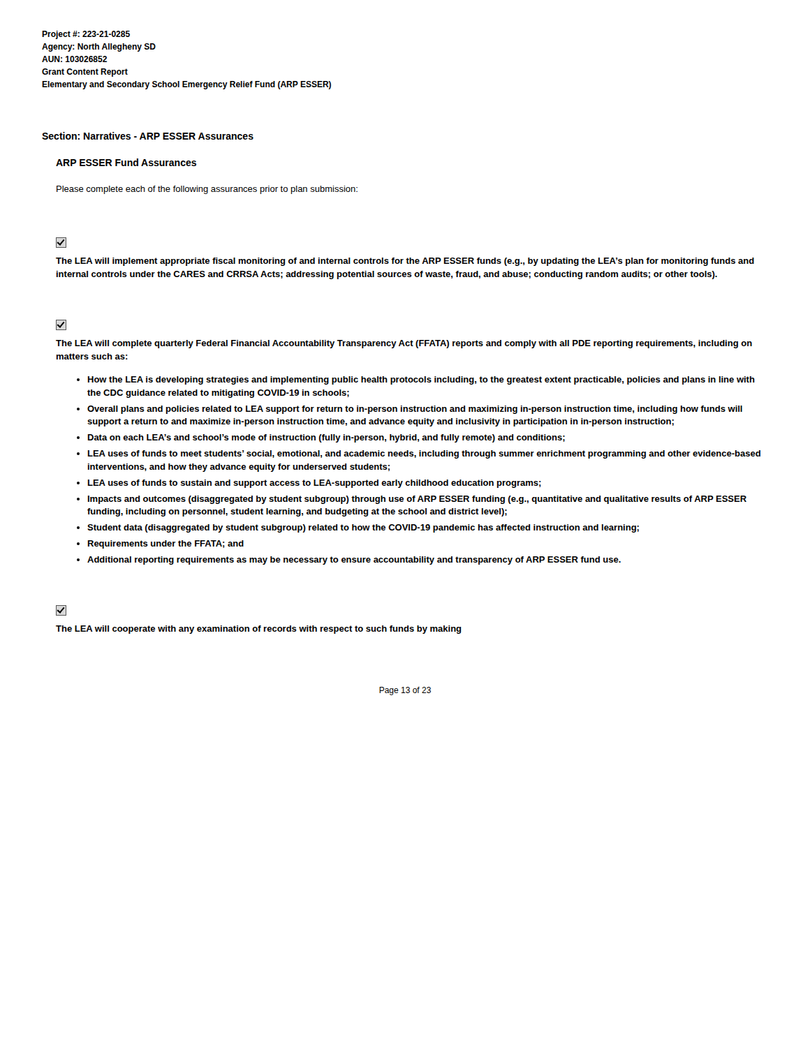Project #: 223-21-0285
Agency: North Allegheny SD
AUN: 103026852
Grant Content Report
Elementary and Secondary School Emergency Relief Fund (ARP ESSER)
Section: Narratives - ARP ESSER Assurances
ARP ESSER Fund Assurances
Please complete each of the following assurances prior to plan submission:
The LEA will implement appropriate fiscal monitoring of and internal controls for the ARP ESSER funds (e.g., by updating the LEA’s plan for monitoring funds and internal controls under the CARES and CRRSA Acts; addressing potential sources of waste, fraud, and abuse; conducting random audits; or other tools).
The LEA will complete quarterly Federal Financial Accountability Transparency Act (FFATA) reports and comply with all PDE reporting requirements, including on matters such as:
How the LEA is developing strategies and implementing public health protocols including, to the greatest extent practicable, policies and plans in line with the CDC guidance related to mitigating COVID-19 in schools;
Overall plans and policies related to LEA support for return to in-person instruction and maximizing in-person instruction time, including how funds will support a return to and maximize in-person instruction time, and advance equity and inclusivity in participation in in-person instruction;
Data on each LEA’s and school’s mode of instruction (fully in-person, hybrid, and fully remote) and conditions;
LEA uses of funds to meet students’ social, emotional, and academic needs, including through summer enrichment programming and other evidence-based interventions, and how they advance equity for underserved students;
LEA uses of funds to sustain and support access to LEA-supported early childhood education programs;
Impacts and outcomes (disaggregated by student subgroup) through use of ARP ESSER funding (e.g., quantitative and qualitative results of ARP ESSER funding, including on personnel, student learning, and budgeting at the school and district level);
Student data (disaggregated by student subgroup) related to how the COVID-19 pandemic has affected instruction and learning;
Requirements under the FFATA; and
Additional reporting requirements as may be necessary to ensure accountability and transparency of ARP ESSER fund use.
The LEA will cooperate with any examination of records with respect to such funds by making
Page 13 of 23